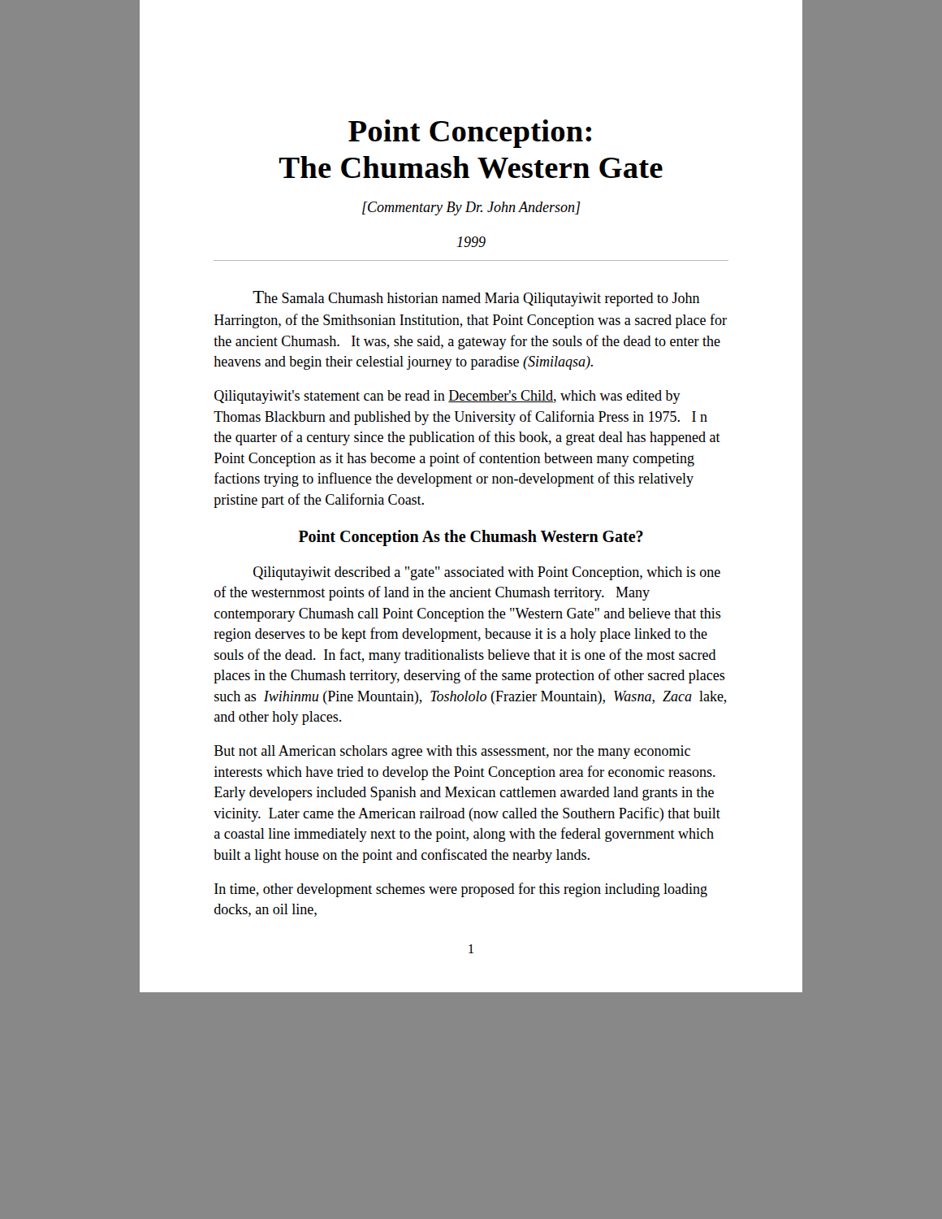Point Conception:
The Chumash Western Gate
[Commentary By Dr. John Anderson]
1999
The Samala Chumash historian named Maria Qiliqutayiwit reported to John Harrington, of the Smithsonian Institution, that Point Conception was a sacred place for the ancient Chumash. It was, she said, a gateway for the souls of the dead to enter the heavens and begin their celestial journey to paradise (Similaqsa).
Qiliqutayiwit's statement can be read in December's Child, which was edited by Thomas Blackburn and published by the University of California Press in 1975. I n the quarter of a century since the publication of this book, a great deal has happened at Point Conception as it has become a point of contention between many competing factions trying to influence the development or non-development of this relatively pristine part of the California Coast.
Point Conception As the Chumash Western Gate?
Qiliqutayiwit described a "gate" associated with Point Conception, which is one of the westernmost points of land in the ancient Chumash territory. Many contemporary Chumash call Point Conception the "Western Gate" and believe that this region deserves to be kept from development, because it is a holy place linked to the souls of the dead. In fact, many traditionalists believe that it is one of the most sacred places in the Chumash territory, deserving of the same protection of other sacred places such as Iwihinmu (Pine Mountain), Toshololo (Frazier Mountain), Wasna, Zaca lake, and other holy places.
But not all American scholars agree with this assessment, nor the many economic interests which have tried to develop the Point Conception area for economic reasons. Early developers included Spanish and Mexican cattlemen awarded land grants in the vicinity. Later came the American railroad (now called the Southern Pacific) that built a coastal line immediately next to the point, along with the federal government which built a light house on the point and confiscated the nearby lands.
In time, other development schemes were proposed for this region including loading docks, an oil line,
1